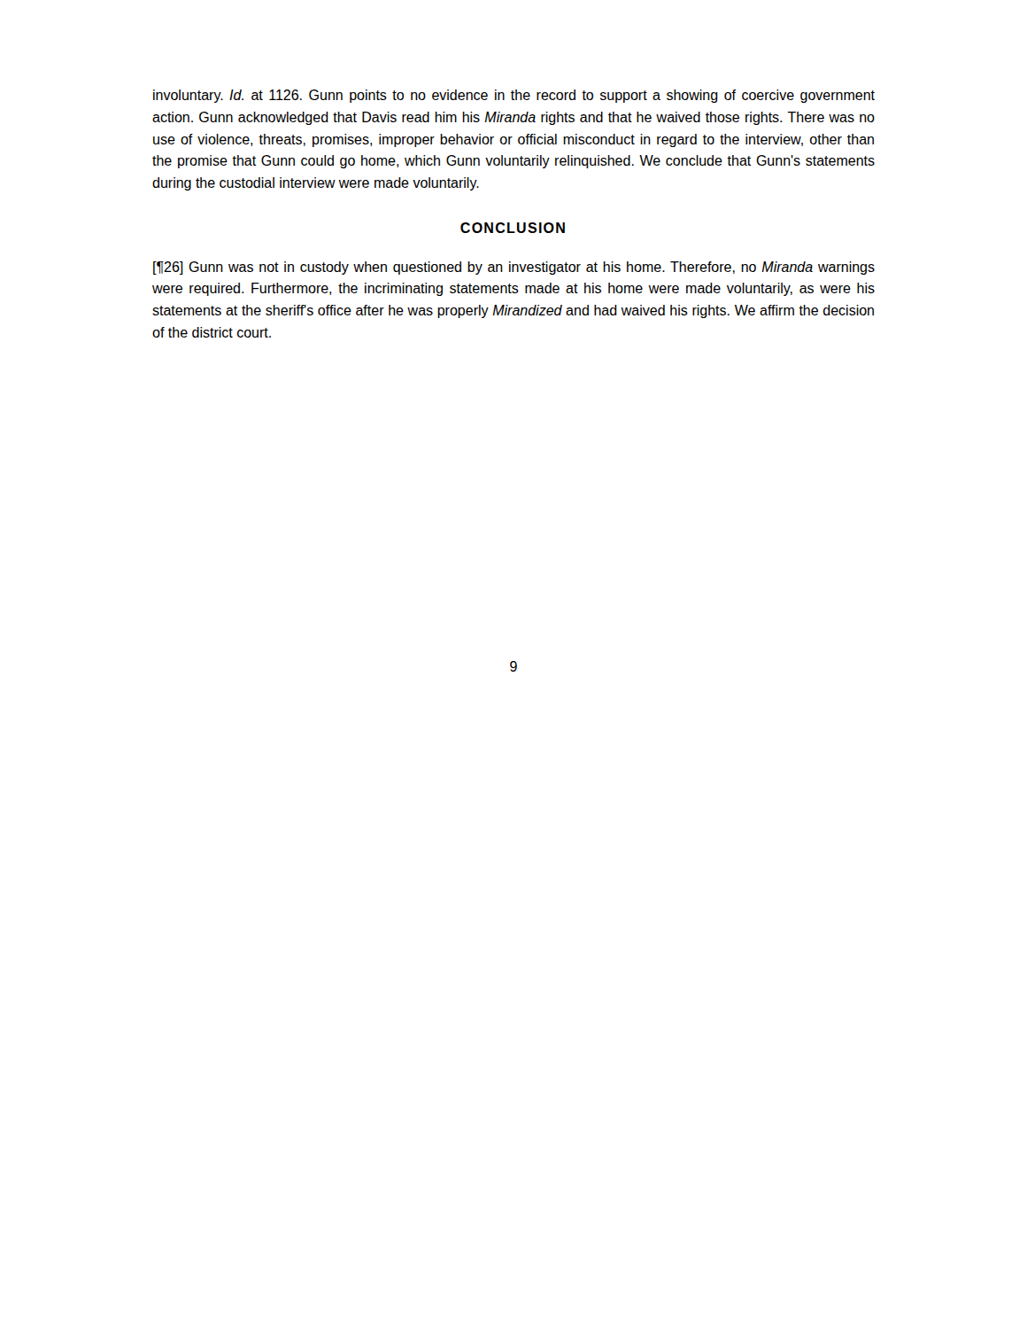involuntary. Id. at 1126. Gunn points to no evidence in the record to support a showing of coercive government action. Gunn acknowledged that Davis read him his Miranda rights and that he waived those rights. There was no use of violence, threats, promises, improper behavior or official misconduct in regard to the interview, other than the promise that Gunn could go home, which Gunn voluntarily relinquished. We conclude that Gunn's statements during the custodial interview were made voluntarily.
CONCLUSION
[¶26] Gunn was not in custody when questioned by an investigator at his home. Therefore, no Miranda warnings were required. Furthermore, the incriminating statements made at his home were made voluntarily, as were his statements at the sheriff's office after he was properly Mirandized and had waived his rights. We affirm the decision of the district court.
9